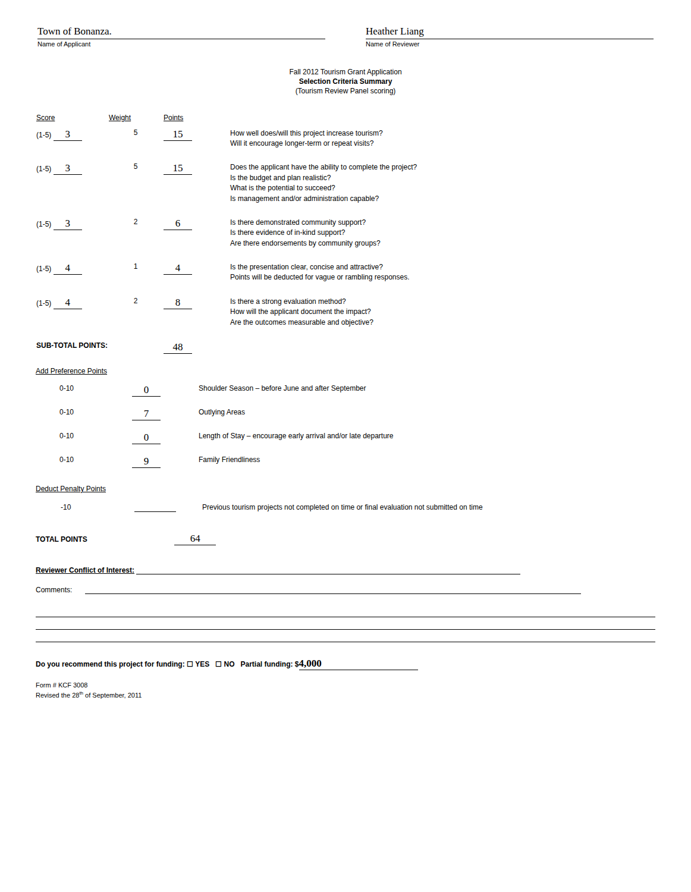| Town of Bonanza. Name of Applicant | | Heather Liang Name of Reviewer |
Fall 2012 Tourism Grant Application
Selection Criteria Summary
(Tourism Review Panel scoring)
| Score | Weight | Points | |
| --- | --- | --- | --- |
| (1-5) 3 | 5 | 15 | How well does/will this project increase tourism? Will it encourage longer-term or repeat visits? |
| (1-5) 3 | 5 | 15 | Does the applicant have the ability to complete the project? Is the budget and plan realistic? What is the potential to succeed? Is management and/or administration capable? |
| (1-5) 3 | 2 | 6 | Is there demonstrated community support? Is there evidence of in-kind support? Are there endorsements by community groups? |
| (1-5) 4 | 1 | 4 | Is the presentation clear, concise and attractive? Points will be deducted for vague or rambling responses. |
| (1-5) 4 | 2 | 8 | Is there a strong evaluation method? How will the applicant document the impact? Are the outcomes measurable and objective? |
| SUB-TOTAL POINTS: | 48 | |
Add Preference Points
| 0-10 | 0 | Shoulder Season – before June and after September |
| 0-10 | 7 | Outlying Areas |
| 0-10 | 0 | Length of Stay – encourage early arrival and/or late departure |
| 0-10 | 9 | Family Friendliness |
Deduct Penalty Points
| -10 | | Previous tourism projects not completed on time or final evaluation not submitted on time |
TOTAL POINTS 64
Reviewer Conflict of Interest:
Comments:
Do you recommend this project for funding: ☐ YES ☐ NO Partial funding: $4,000
Form # KCF 3008
Revised the 28th of September, 2011